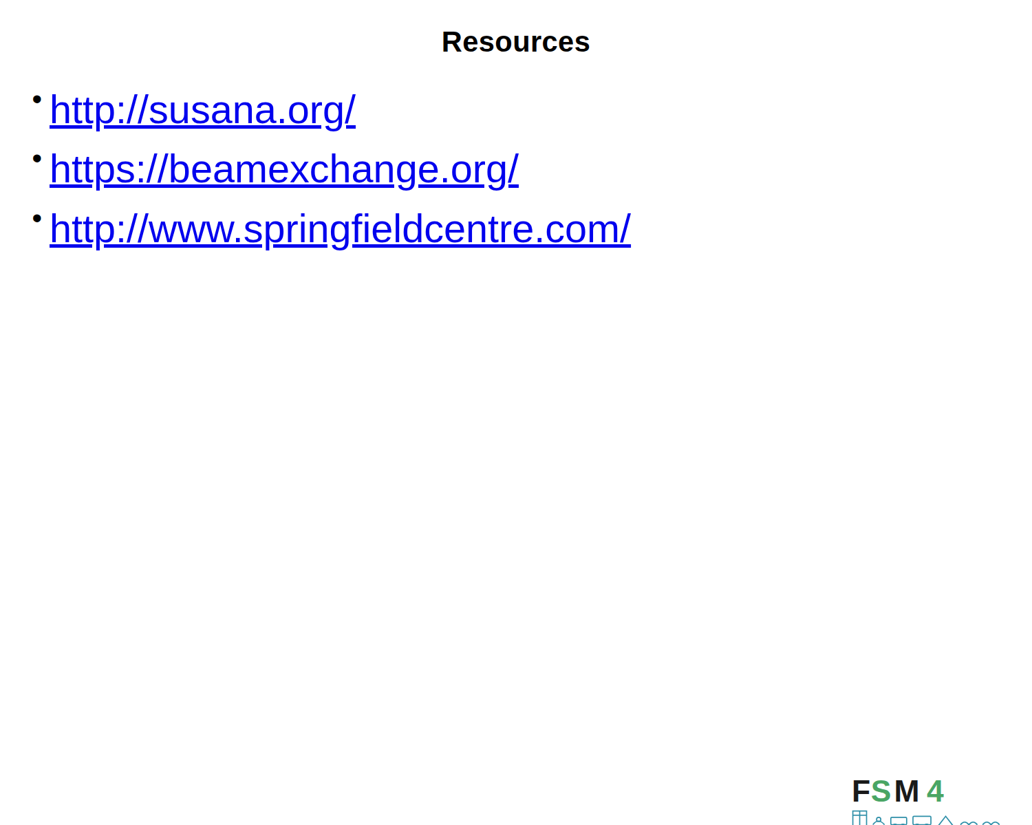Resources
http://susana.org/
https://beamexchange.org/
http://www.springfieldcentre.com/
F S M 4